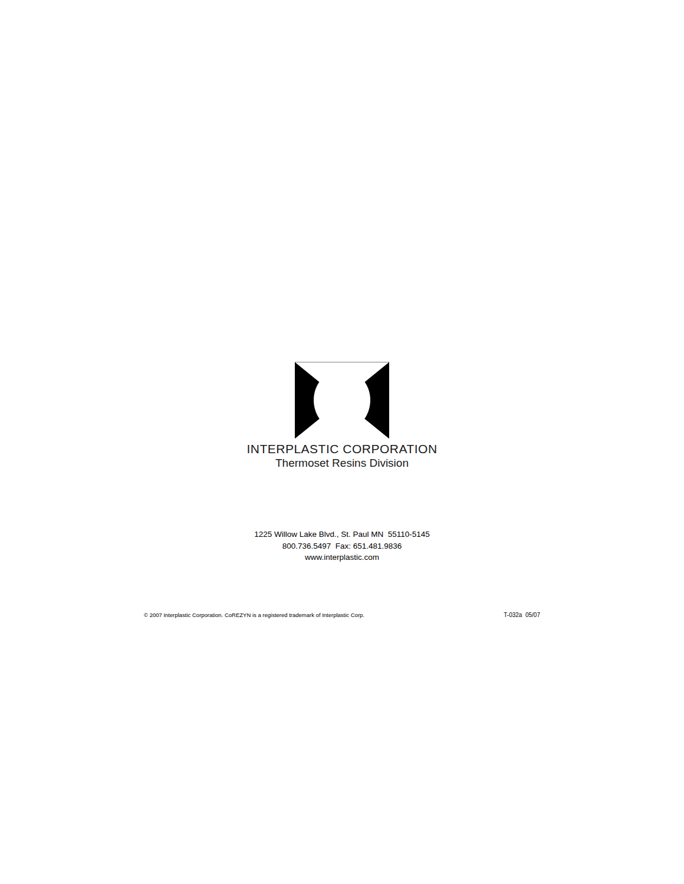INTERPLASTIC CORPORATION
Thermoset Resins Division
1225 Willow Lake Blvd., St. Paul MN 55110-5145
800.736.5497 Fax: 651.481.9836
www.interplastic.com
© 2007 Interplastic Corporation. CoREZYN is a registered trademark of Interplastic Corp.
T-032a 05/07